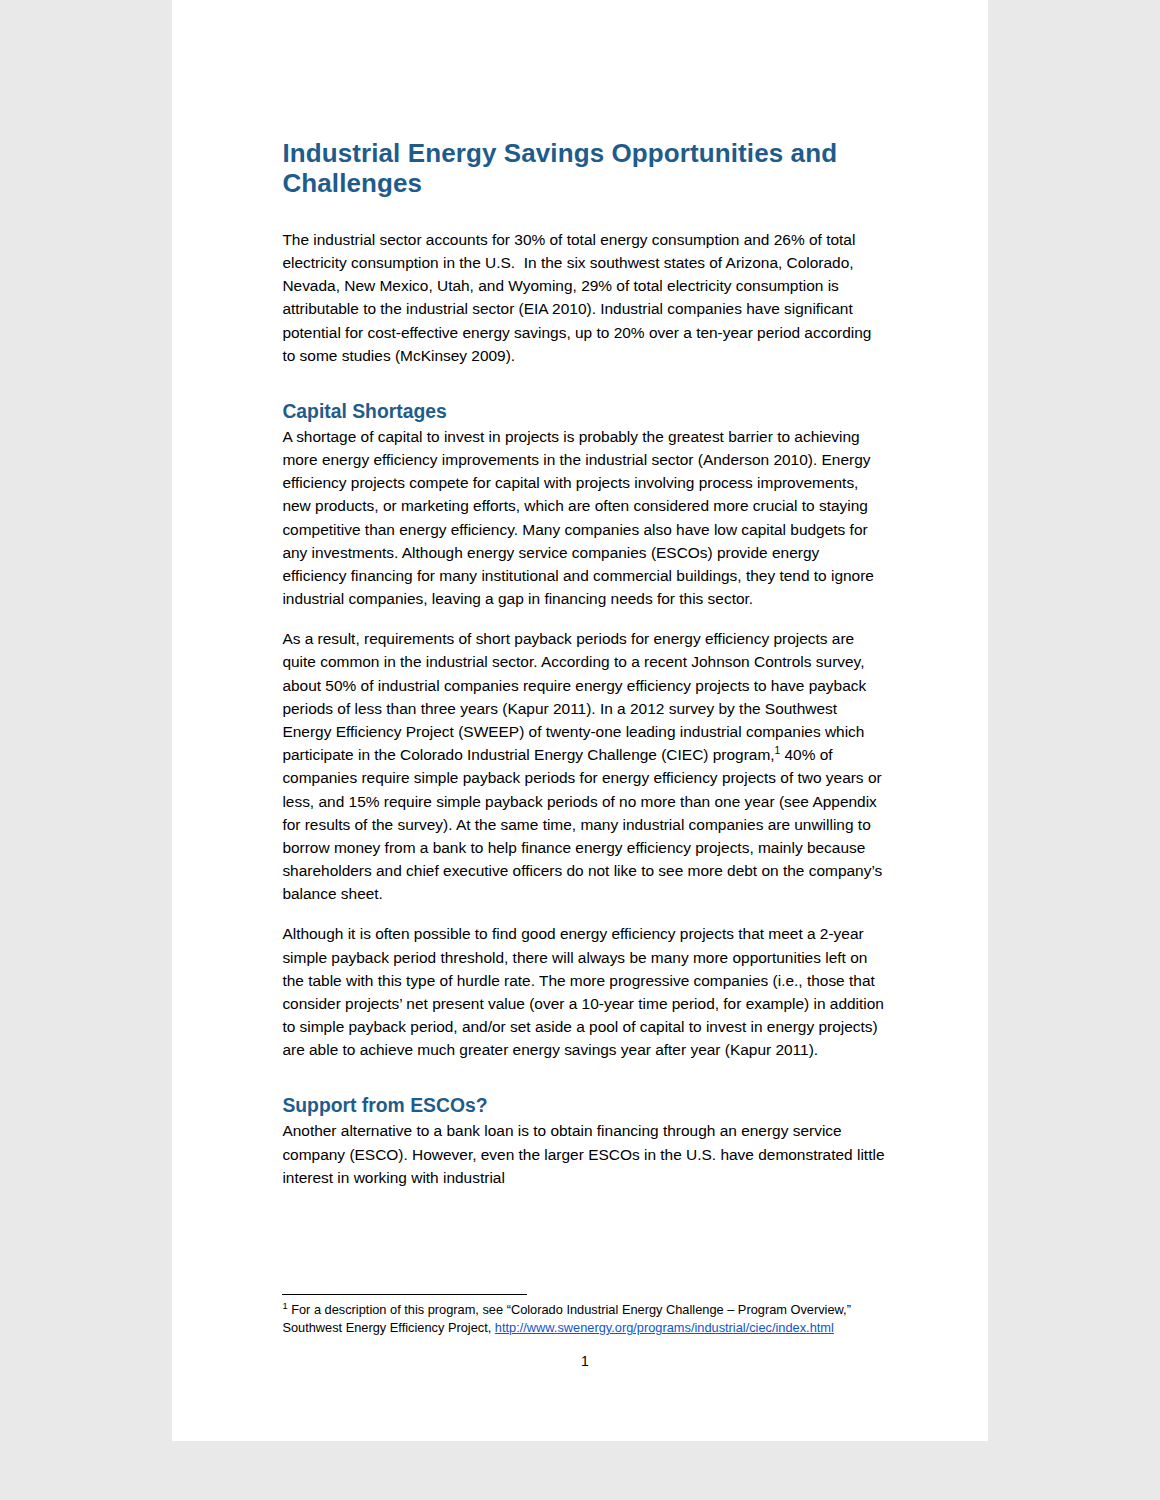Industrial Energy Savings Opportunities and Challenges
The industrial sector accounts for 30% of total energy consumption and 26% of total electricity consumption in the U.S. In the six southwest states of Arizona, Colorado, Nevada, New Mexico, Utah, and Wyoming, 29% of total electricity consumption is attributable to the industrial sector (EIA 2010). Industrial companies have significant potential for cost-effective energy savings, up to 20% over a ten-year period according to some studies (McKinsey 2009).
Capital Shortages
A shortage of capital to invest in projects is probably the greatest barrier to achieving more energy efficiency improvements in the industrial sector (Anderson 2010). Energy efficiency projects compete for capital with projects involving process improvements, new products, or marketing efforts, which are often considered more crucial to staying competitive than energy efficiency. Many companies also have low capital budgets for any investments. Although energy service companies (ESCOs) provide energy efficiency financing for many institutional and commercial buildings, they tend to ignore industrial companies, leaving a gap in financing needs for this sector.
As a result, requirements of short payback periods for energy efficiency projects are quite common in the industrial sector. According to a recent Johnson Controls survey, about 50% of industrial companies require energy efficiency projects to have payback periods of less than three years (Kapur 2011). In a 2012 survey by the Southwest Energy Efficiency Project (SWEEP) of twenty-one leading industrial companies which participate in the Colorado Industrial Energy Challenge (CIEC) program,1 40% of companies require simple payback periods for energy efficiency projects of two years or less, and 15% require simple payback periods of no more than one year (see Appendix for results of the survey). At the same time, many industrial companies are unwilling to borrow money from a bank to help finance energy efficiency projects, mainly because shareholders and chief executive officers do not like to see more debt on the company’s balance sheet.
Although it is often possible to find good energy efficiency projects that meet a 2-year simple payback period threshold, there will always be many more opportunities left on the table with this type of hurdle rate. The more progressive companies (i.e., those that consider projects’ net present value (over a 10-year time period, for example) in addition to simple payback period, and/or set aside a pool of capital to invest in energy projects) are able to achieve much greater energy savings year after year (Kapur 2011).
Support from ESCOs?
Another alternative to a bank loan is to obtain financing through an energy service company (ESCO). However, even the larger ESCOs in the U.S. have demonstrated little interest in working with industrial
1 For a description of this program, see “Colorado Industrial Energy Challenge – Program Overview,” Southwest Energy Efficiency Project, http://www.swenergy.org/programs/industrial/ciec/index.html
1